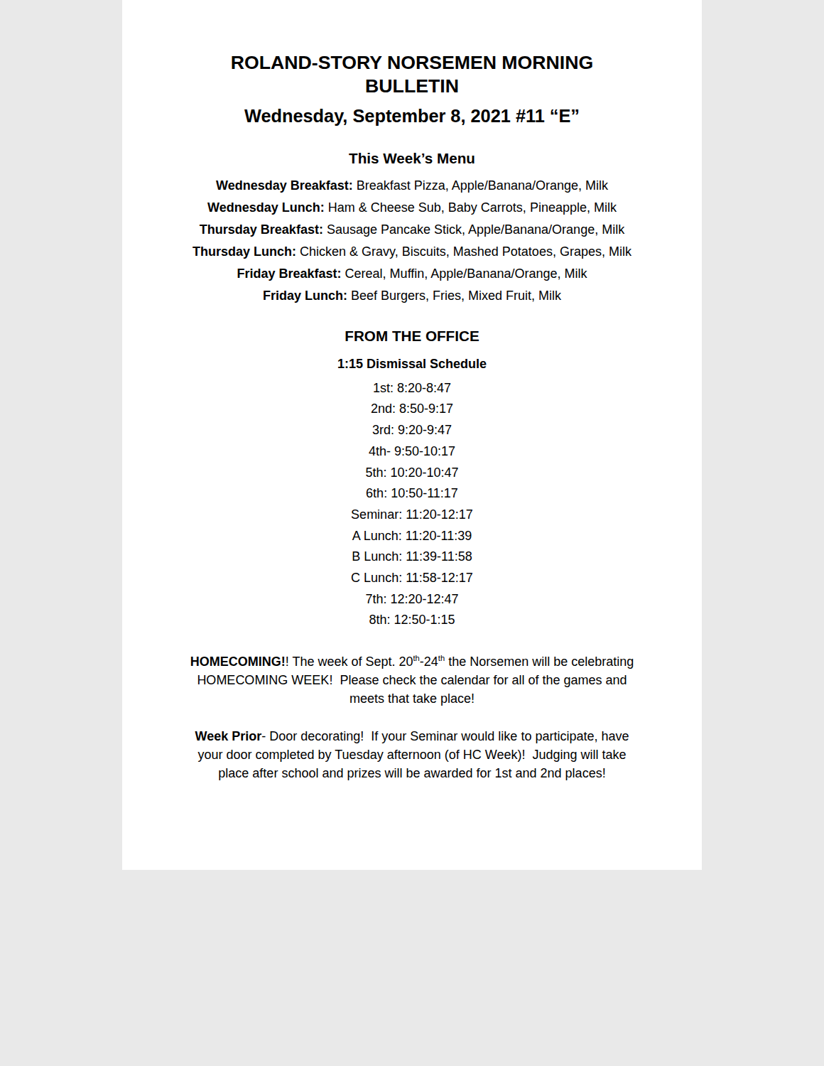ROLAND-STORY NORSEMEN MORNING BULLETIN
Wednesday, September 8, 2021 #11 “E”
This Week’s Menu
Wednesday Breakfast: Breakfast Pizza, Apple/Banana/Orange, Milk
Wednesday Lunch: Ham & Cheese Sub, Baby Carrots, Pineapple, Milk
Thursday Breakfast: Sausage Pancake Stick, Apple/Banana/Orange, Milk
Thursday Lunch: Chicken & Gravy, Biscuits, Mashed Potatoes, Grapes, Milk
Friday Breakfast: Cereal, Muffin, Apple/Banana/Orange, Milk
Friday Lunch: Beef Burgers, Fries, Mixed Fruit, Milk
FROM THE OFFICE
1:15 Dismissal Schedule
1st: 8:20-8:47
2nd: 8:50-9:17
3rd: 9:20-9:47
4th- 9:50-10:17
5th: 10:20-10:47
6th: 10:50-11:17
Seminar: 11:20-12:17
A Lunch: 11:20-11:39
B Lunch: 11:39-11:58
C Lunch: 11:58-12:17
7th: 12:20-12:47
8th: 12:50-1:15
HOMECOMING!! The week of Sept. 20th-24th the Norsemen will be celebrating HOMECOMING WEEK! Please check the calendar for all of the games and meets that take place!
Week Prior- Door decorating! If your Seminar would like to participate, have your door completed by Tuesday afternoon (of HC Week)! Judging will take place after school and prizes will be awarded for 1st and 2nd places!